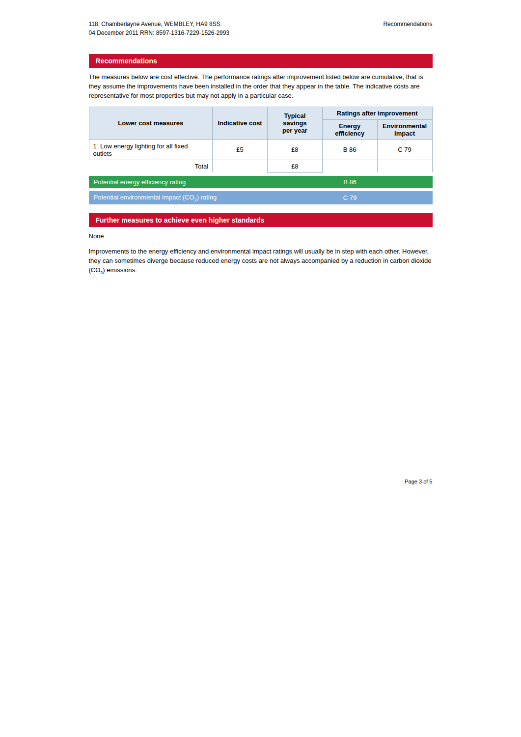118, Chamberlayne Avenue, WEMBLEY, HA9 8SS
04 December 2011 RRN: 8597-1316-7229-1526-2993
Recommendations
Recommendations
The measures below are cost effective. The performance ratings after improvement listed below are cumulative, that is they assume the improvements have been installed in the order that they appear in the table. The indicative costs are representative for most properties but may not apply in a particular case.
| Lower cost measures | Indicative cost | Typical savings per year | Ratings after improvement |
| --- | --- | --- | --- |
| Energy efficiency | Environmental impact |
| 1 Low energy lighting for all fixed outlets | £5 | £8 | B 86 | C 79 |
| Total | | £8 | | |
| Potential energy efficiency rating | B 86 |
| Potential environmental impact (CO 2 ) rating | C 79 |
Further measures to achieve even higher standards
None
Improvements to the energy efficiency and environmental impact ratings will usually be in step with each other. However, they can sometimes diverge because reduced energy costs are not always accompanied by a reduction in carbon dioxide (CO2) emissions.
Page 3 of 5